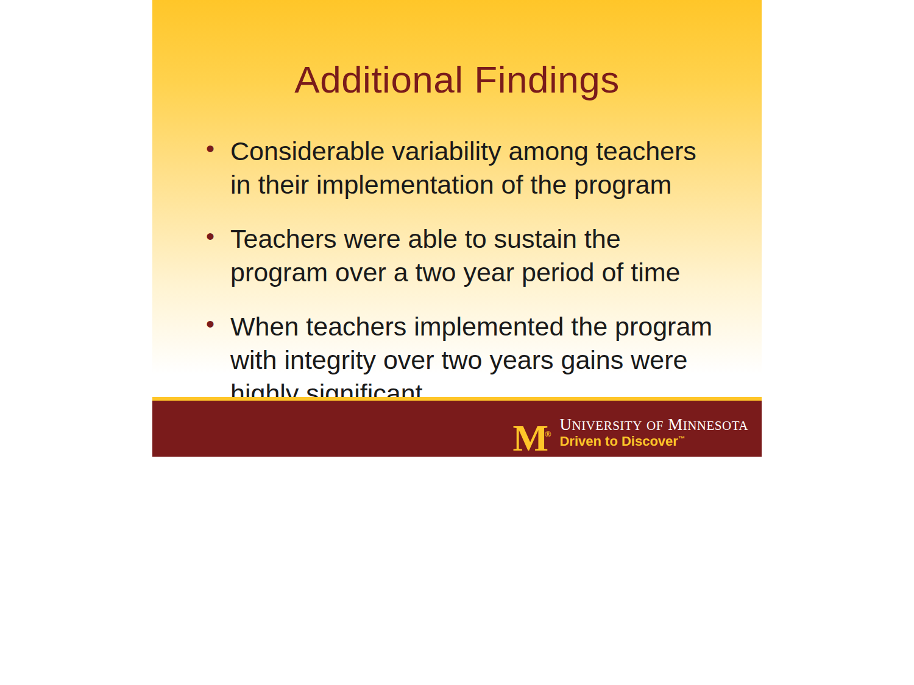Additional Findings
Considerable variability among teachers in their implementation of the program
Teachers were able to sustain the program over a two year period of time
When teachers implemented the program with integrity over two years gains were highly significant
M®
UNIVERSITY OF MINNESOTA
Driven to Discover™